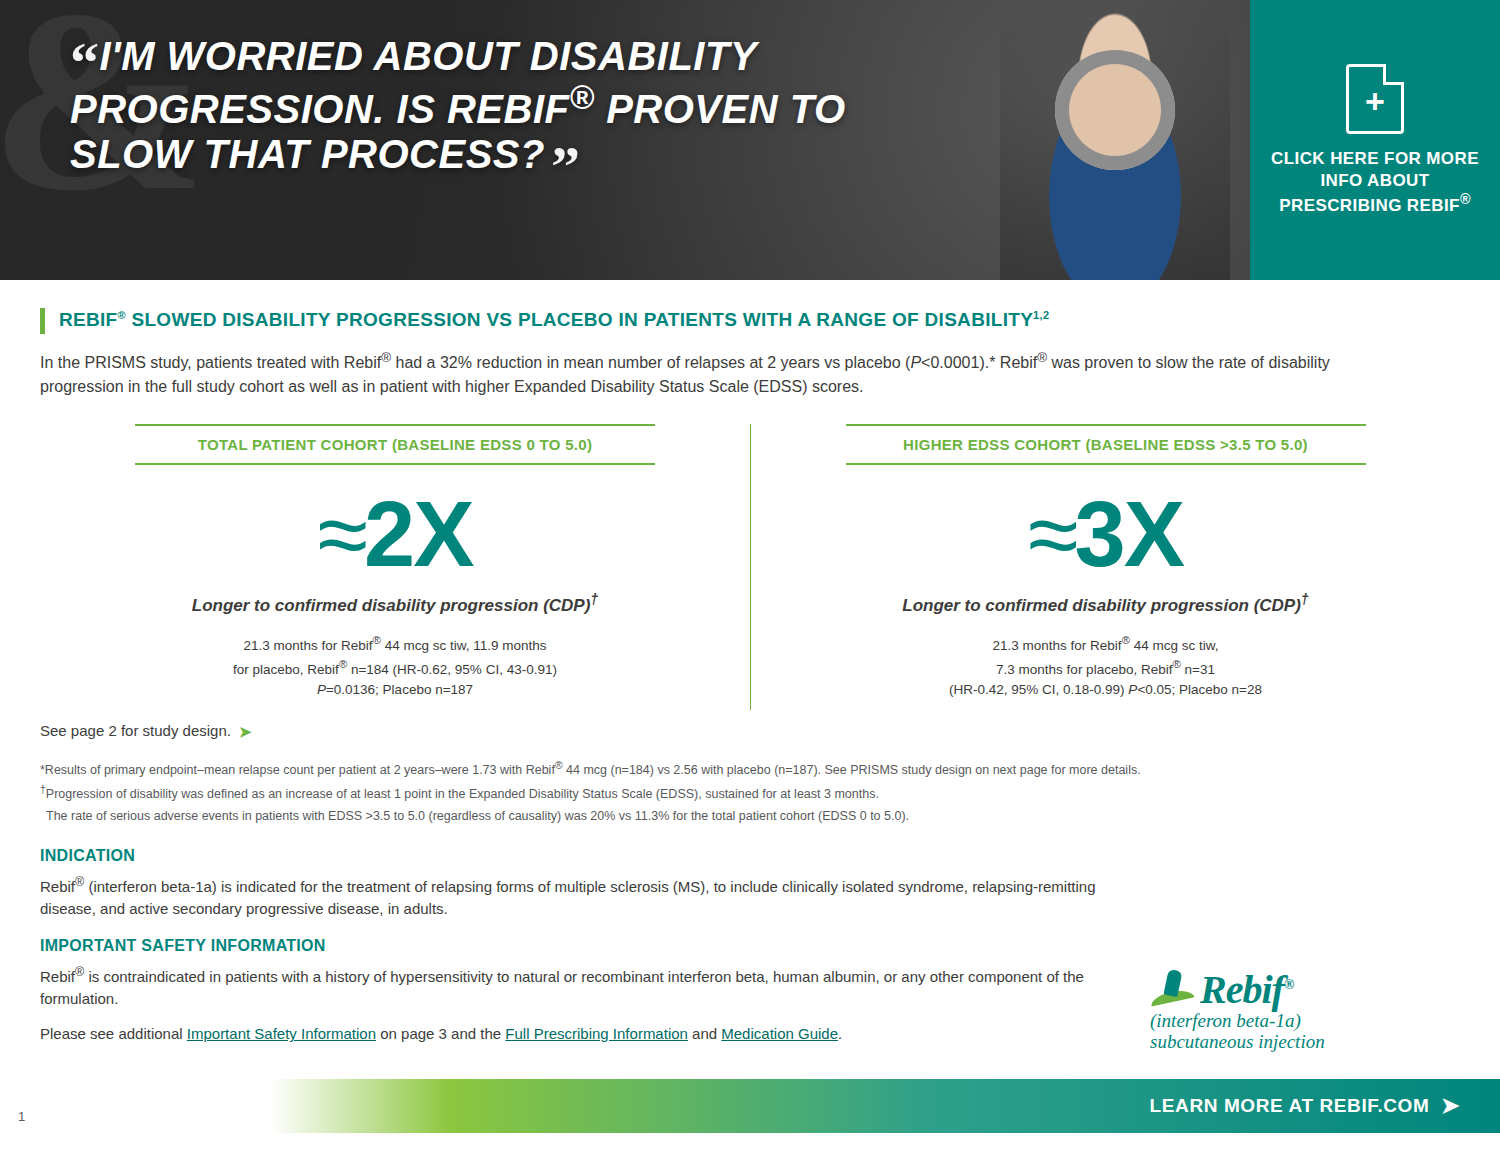&
“I'm worried about disability progression. Is Rebif® proven to slow that process?”
Click here for more info about prescribing Rebif®
Rebif® slowed disability progression vs placebo in patients with a range of disability1,2
In the PRISMS study, patients treated with Rebif® had a 32% reduction in mean number of relapses at 2 years vs placebo (P<0.0001).* Rebif® was proven to slow the rate of disability progression in the full study cohort as well as in patient with higher Expanded Disability Status Scale (EDSS) scores.
Total patient cohort (baseline EDSS 0 to 5.0)
≈2X
Longer to confirmed disability progression (CDP)†
21.3 months for Rebif® 44 mcg sc tiw, 11.9 months
for placebo, Rebif® n=184 (HR-0.62, 95% CI, 43-0.91)
P=0.0136; Placebo n=187
Higher EDSS cohort (baseline EDSS >3.5 to 5.0)
≈3X
Longer to confirmed disability progression (CDP)†
21.3 months for Rebif® 44 mcg sc tiw,
7.3 months for placebo, Rebif® n=31
(HR-0.42, 95% CI, 0.18-0.99) P<0.05; Placebo n=28
See page 2 for study design. ➤
*Results of primary endpoint–mean relapse count per patient at 2 years–were 1.73 with Rebif® 44 mcg (n=184) vs 2.56 with placebo (n=187). See PRISMS study design on next page for more details.
†Progression of disability was defined as an increase of at least 1 point in the Expanded Disability Status Scale (EDSS), sustained for at least 3 months.
The rate of serious adverse events in patients with EDSS >3.5 to 5.0 (regardless of causality) was 20% vs 11.3% for the total patient cohort (EDSS 0 to 5.0).
Indication
Rebif® (interferon beta-1a) is indicated for the treatment of relapsing forms of multiple sclerosis (MS), to include clinically isolated syndrome, relapsing-remitting disease, and active secondary progressive disease, in adults.
Important Safety Information
Rebif® is contraindicated in patients with a history of hypersensitivity to natural or recombinant interferon beta, human albumin, or any other component of the formulation.
Please see additional Important Safety Information on page 3 and the Full Prescribing Information and Medication Guide.
Rebif®
(interferon beta-1a)
subcutaneous injection
1 Learn more at Rebif.com ➤